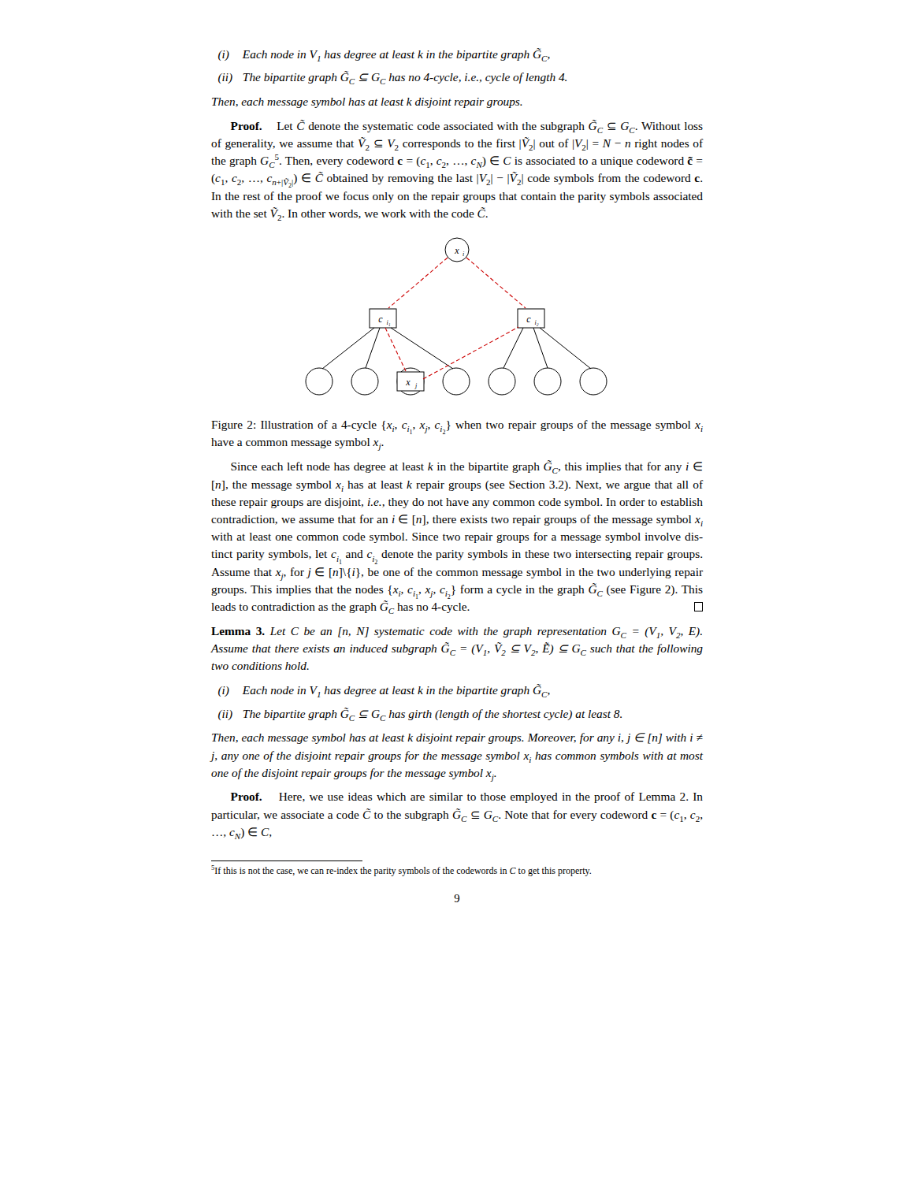(i) Each node in V1 has degree at least k in the bipartite graph G̃C,
(ii) The bipartite graph G̃C ⊆ GC has no 4-cycle, i.e., cycle of length 4.
Then, each message symbol has at least k disjoint repair groups.
Proof. Let C̃ denote the systematic code associated with the subgraph G̃C ⊆ GC. Without loss of generality, we assume that Ṽ2 ⊆ V2 corresponds to the first |Ṽ2| out of |V2| = N − n right nodes of the graph GC5. Then, every codeword c = (c1, c2, …, cN) ∈ C is associated to a unique codeword c̃ = (c1, c2, …, cn+|Ṽ2|) ∈ C̃ obtained by removing the last |V2| − |Ṽ2| code symbols from the codeword c. In the rest of the proof we focus only on the repair groups that contain the parity symbols associated with the set Ṽ2. In other words, we work with the code C̃.
x i c i₁ c i₂ x j
Figure 2: Illustration of a 4-cycle {xi, ci1, xj, ci2} when two repair groups of the message symbol xi have a common message symbol xj.
Since each left node has degree at least k in the bipartite graph G̃C, this implies that for any i ∈ [n], the message symbol xi has at least k repair groups (see Section 3.2). Next, we argue that all of these repair groups are disjoint, i.e., they do not have any common code symbol. In order to establish contradiction, we assume that for an i ∈ [n], there exists two repair groups of the message symbol xi with at least one common code symbol. Since two repair groups for a message symbol involve distinct parity symbols, let ci1 and ci2 denote the parity symbols in these two intersecting repair groups. Assume that xj, for j ∈ [n]\{i}, be one of the common message symbol in the two underlying repair groups. This implies that the nodes {xi, ci1, xj, ci2} form a cycle in the graph G̃C (see Figure 2). This leads to contradiction as the graph G̃C has no 4-cycle.
Lemma 3. Let C be an [n, N] systematic code with the graph representation GC = (V1, V2, E). Assume that there exists an induced subgraph G̃C = (V1, Ṽ2 ⊆ V2, Ẽ) ⊆ GC such that the following two conditions hold.
(i) Each node in V1 has degree at least k in the bipartite graph G̃C,
(ii) The bipartite graph G̃C ⊆ GC has girth (length of the shortest cycle) at least 8.
Then, each message symbol has at least k disjoint repair groups. Moreover, for any i, j ∈ [n] with i ≠ j, any one of the disjoint repair groups for the message symbol xi has common symbols with at most one of the disjoint repair groups for the message symbol xj.
Proof. Here, we use ideas which are similar to those employed in the proof of Lemma 2. In particular, we associate a code C̃ to the subgraph G̃C ⊆ GC. Note that for every codeword c = (c1, c2, …, cN) ∈ C,
5If this is not the case, we can re-index the parity symbols of the codewords in C to get this property.
9